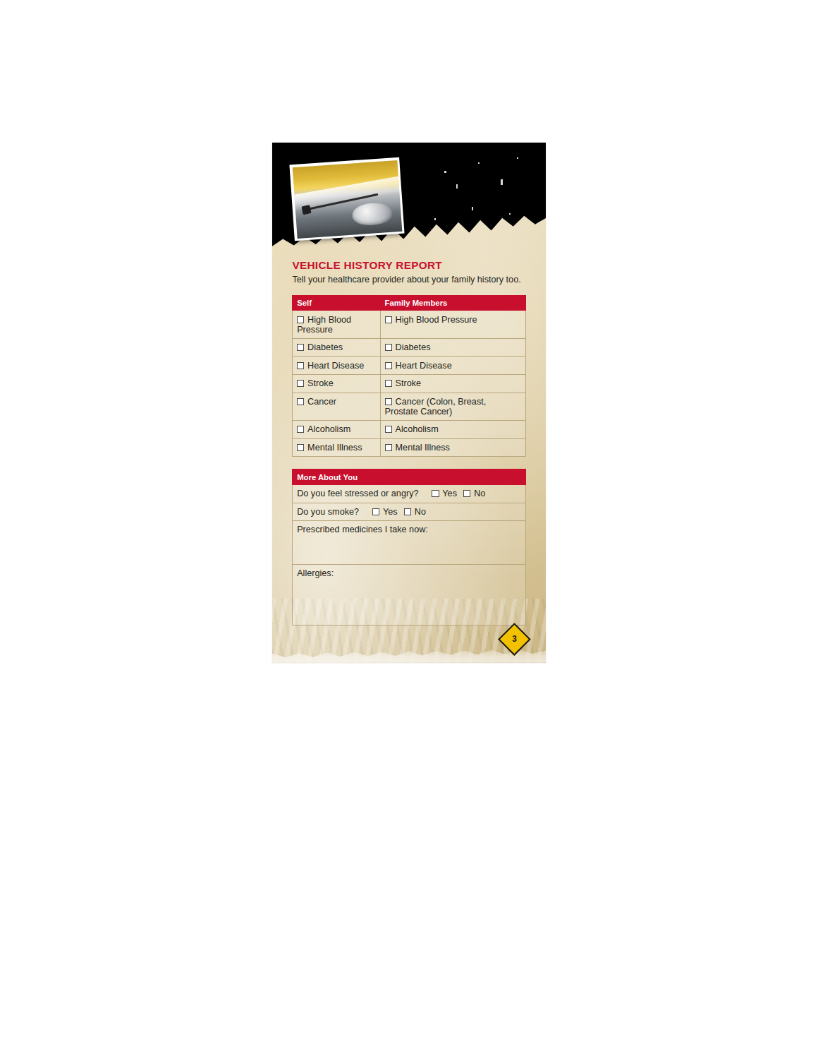Vehicle History Report
Tell your healthcare provider about your family history too.
| Self | Family Members |
| --- | --- |
| High Blood Pressure | High Blood Pressure |
| Diabetes | Diabetes |
| Heart Disease | Heart Disease |
| Stroke | Stroke |
| Cancer | Cancer (Colon, Breast, Prostate Cancer) |
| Alcoholism | Alcoholism |
| Mental Illness | Mental Illness |
| More About You |
| --- |
| Do you feel stressed or angry? Yes No |
| Do you smoke? Yes No |
| Prescribed medicines I take now: |
| Allergies: |
3